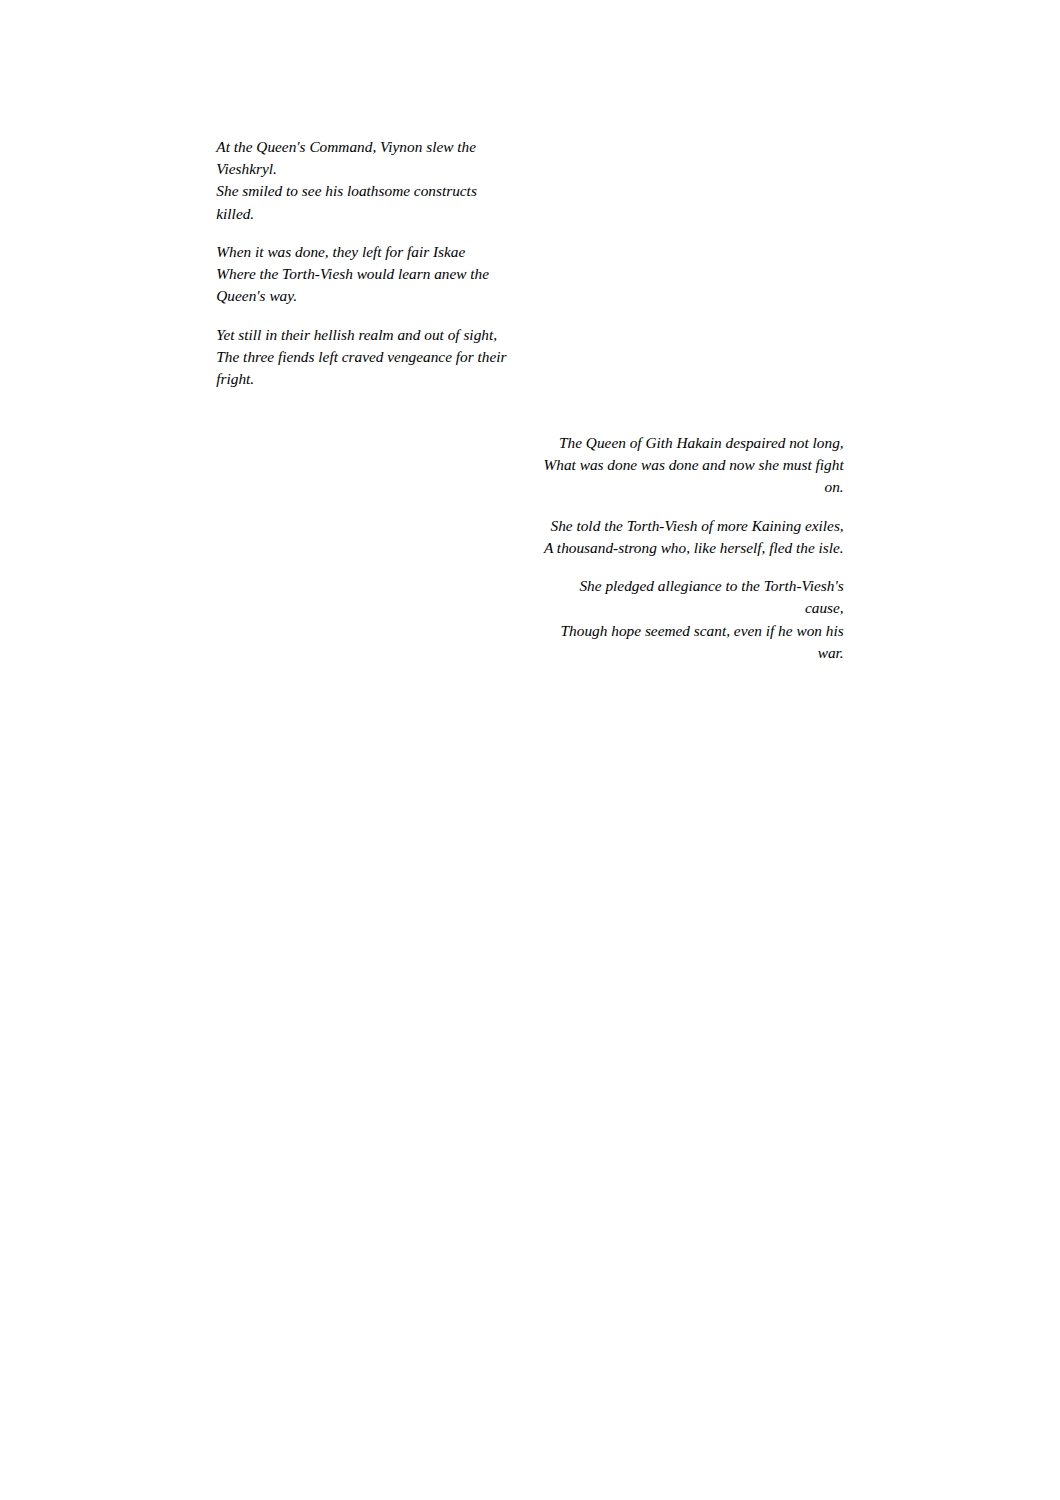At the Queen's Command, Viynon slew the Vieshkryl.
She smiled to see his loathsome constructs killed.
When it was done, they left for fair Iskae
Where the Torth-Viesh would learn anew the Queen's way.
Yet still in their hellish realm and out of sight,
The three fiends left craved vengeance for their fright.
The Queen of Gith Hakain despaired not long,
What was done was done and now she must fight on.
She told the Torth-Viesh of more Kaining exiles,
A thousand-strong who, like herself, fled the isle.
She pledged allegiance to the Torth-Viesh's cause,
Though hope seemed scant, even if he won his war.